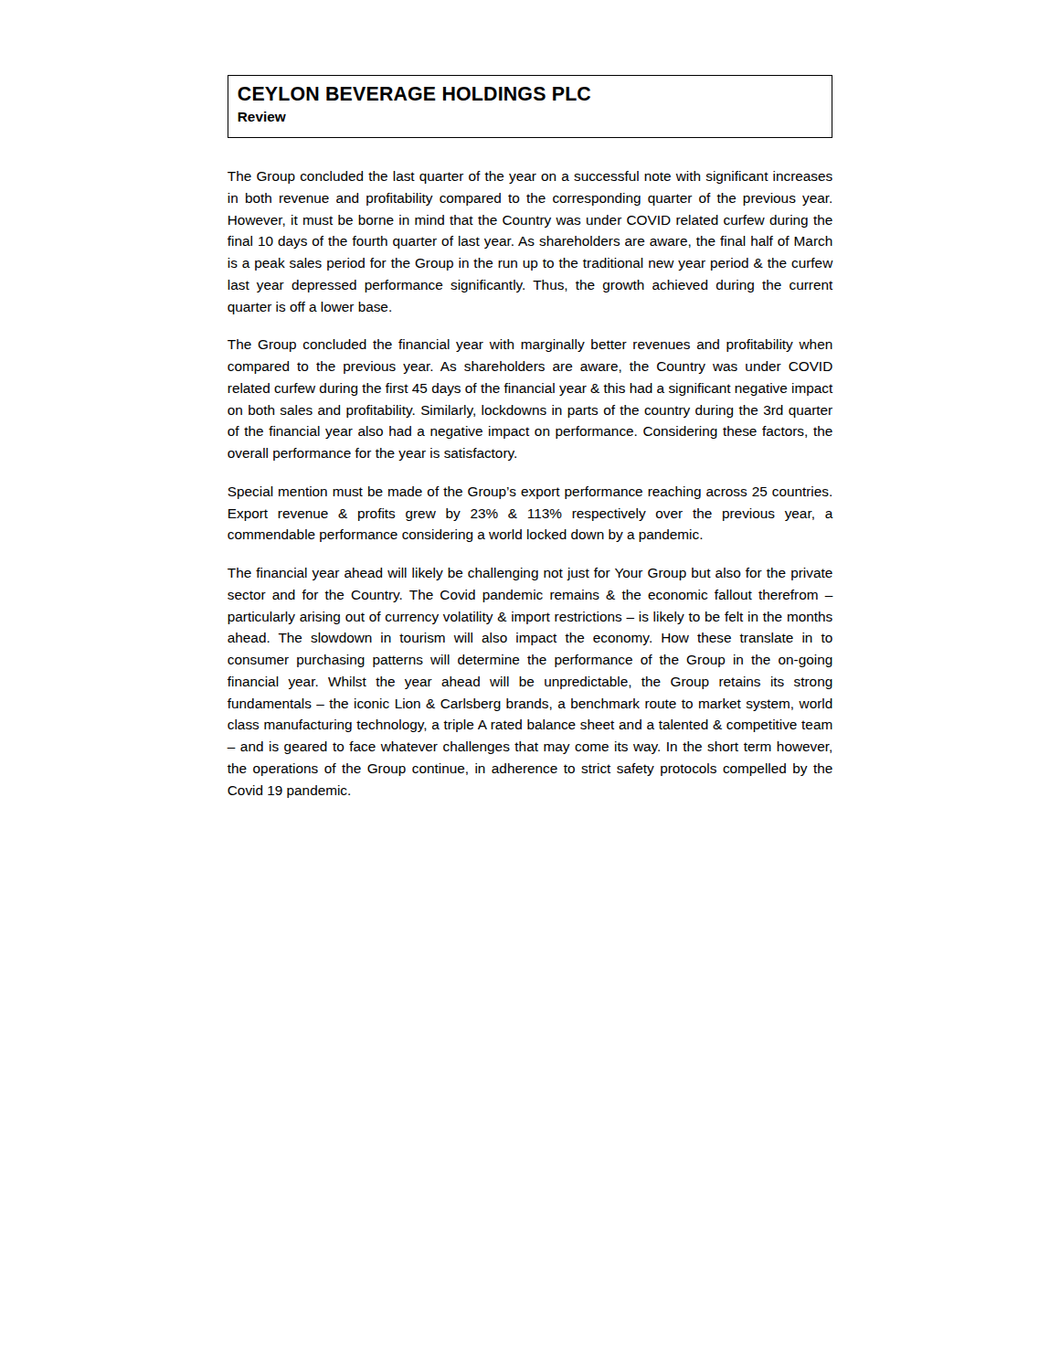CEYLON BEVERAGE HOLDINGS PLC
Review
The Group concluded the last quarter of the year on a successful note with significant increases in both revenue and profitability compared to the corresponding quarter of the previous year. However, it must be borne in mind that the Country was under COVID related curfew during the final 10 days of the fourth quarter of last year. As shareholders are aware, the final half of March is a peak sales period for the Group in the run up to the traditional new year period & the curfew last year depressed performance significantly. Thus, the growth achieved during the current quarter is off a lower base.
The Group concluded the financial year with marginally better revenues and profitability when compared to the previous year. As shareholders are aware, the Country was under COVID related curfew during the first 45 days of the financial year & this had a significant negative impact on both sales and profitability. Similarly, lockdowns in parts of the country during the 3rd quarter of the financial year also had a negative impact on performance. Considering these factors, the overall performance for the year is satisfactory.
Special mention must be made of the Group’s export performance reaching across 25 countries. Export revenue & profits grew by 23% & 113% respectively over the previous year, a commendable performance considering a world locked down by a pandemic.
The financial year ahead will likely be challenging not just for Your Group but also for the private sector and for the Country. The Covid pandemic remains & the economic fallout therefrom – particularly arising out of currency volatility & import restrictions – is likely to be felt in the months ahead. The slowdown in tourism will also impact the economy. How these translate in to consumer purchasing patterns will determine the performance of the Group in the on-going financial year. Whilst the year ahead will be unpredictable, the Group retains its strong fundamentals – the iconic Lion & Carlsberg brands, a benchmark route to market system, world class manufacturing technology, a triple A rated balance sheet and a talented & competitive team – and is geared to face whatever challenges that may come its way. In the short term however, the operations of the Group continue, in adherence to strict safety protocols compelled by the Covid 19 pandemic.